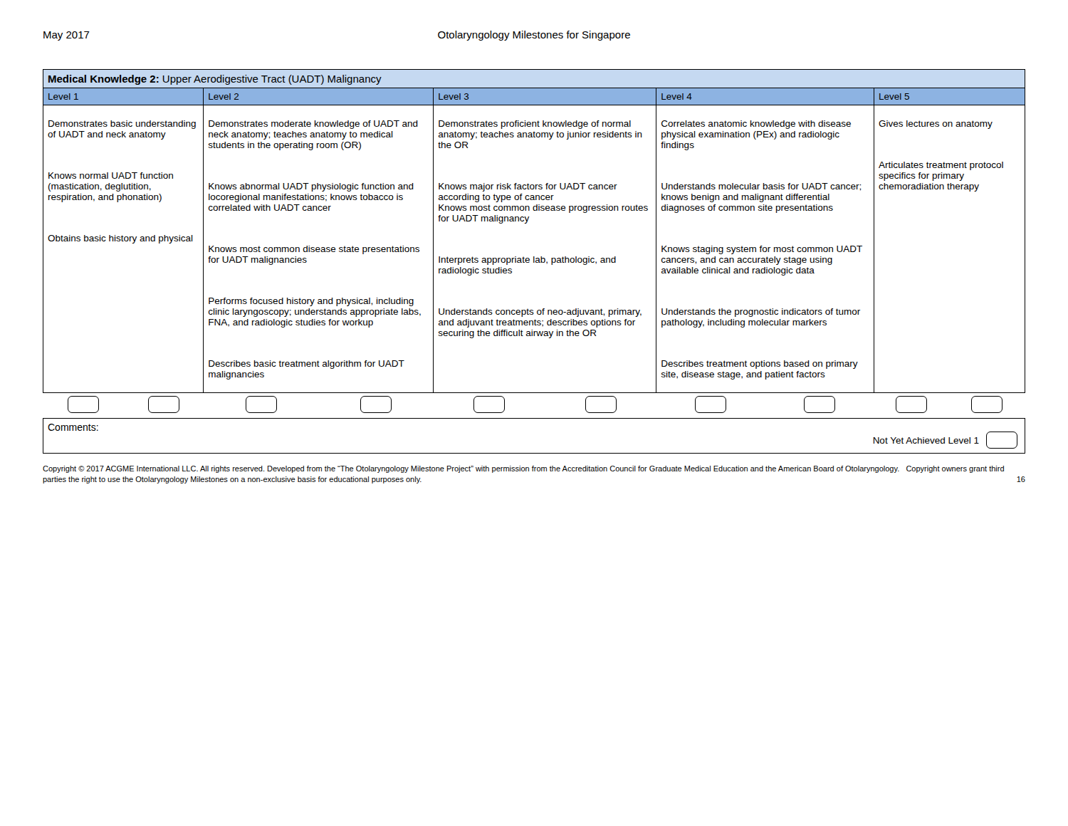May 2017
Otolaryngology Milestones for Singapore
| Medical Knowledge 2: Upper Aerodigestive Tract (UADT) Malignancy |
| Level 1 | Level 2 | Level 3 | Level 4 | Level 5 |
| Demonstrates basic understanding of UADT and neck anatomy Knows normal UADT function (mastication, deglutition, respiration, and phonation) Obtains basic history and physical | Demonstrates moderate knowledge of UADT and neck anatomy; teaches anatomy to medical students in the operating room (OR) Knows abnormal UADT physiologic function and locoregional manifestations; knows tobacco is correlated with UADT cancer Knows most common disease state presentations for UADT malignancies Performs focused history and physical, including clinic laryngoscopy; understands appropriate labs, FNA, and radiologic studies for workup Describes basic treatment algorithm for UADT malignancies | Demonstrates proficient knowledge of normal anatomy; teaches anatomy to junior residents in the OR Knows major risk factors for UADT cancer according to type of cancer Knows most common disease progression routes for UADT malignancy Interprets appropriate lab, pathologic, and radiologic studies Understands concepts of neo-adjuvant, primary, and adjuvant treatments; describes options for securing the difficult airway in the OR | Correlates anatomic knowledge with disease physical examination (PEx) and radiologic findings Understands molecular basis for UADT cancer; knows benign and malignant differential diagnoses of common site presentations Knows staging system for most common UADT cancers, and can accurately stage using available clinical and radiologic data Understands the prognostic indicators of tumor pathology, including molecular markers Describes treatment options based on primary site, disease stage, and patient factors | Gives lectures on anatomy Articulates treatment protocol specifics for primary chemoradiation therapy |
| Comments: Not Yet Achieved Level 1 |
Copyright © 2017 ACGME International LLC. All rights reserved. Developed from the “The Otolaryngology Milestone Project” with permission from the Accreditation Council for Graduate Medical Education and the American Board of Otolaryngology. Copyright owners grant third parties the right to use the Otolaryngology Milestones on a non-exclusive basis for educational purposes only. 16